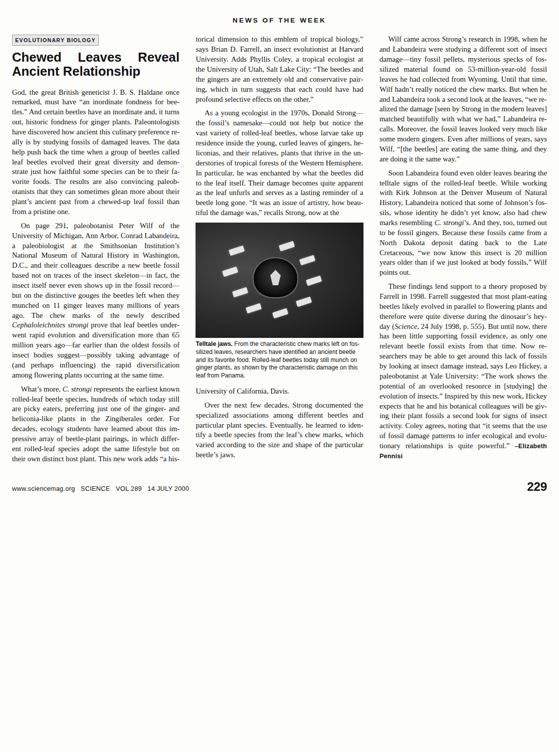News of the Week
Evolutionary Biology
Chewed Leaves Reveal Ancient Relationship
God, the great British geneticist J. B. S. Haldane once remarked, must have “an inordinate fondness for beetles.” And certain beetles have an inordinate and, it turns out, historic fondness for ginger plants. Paleontologists have discovered how ancient this culinary preference really is by studying fossils of damaged leaves. The data help push back the time when a group of beetles called leaf beetles evolved their great diversity and demonstrate just how faithful some species can be to their favorite foods. The results are also convincing paleobotanists that they can sometimes glean more about their plant’s ancient past from a chewed-up leaf fossil than from a pristine one.
On page 291, paleobotanist Peter Wilf of the University of Michigan, Ann Arbor, Conrad Labandeira, a paleobiologist at the Smithsonian Institution’s National Museum of Natural History in Washington, D.C., and their colleagues describe a new beetle fossil based not on traces of the insect skeleton—in fact, the insect itself never even shows up in the fossil record—but on the distinctive gouges the beetles left when they munched on 11 ginger leaves many millions of years ago. The chew marks of the newly described Cephaloleichnites strongi prove that leaf beetles underwent rapid evolution and diversification more than 65 million years ago—far earlier than the oldest fossils of insect bodies suggest—possibly taking advantage of (and perhaps influencing) the rapid diversification among flowering plants occurring at the same time.
What’s more, C. strongi represents the earliest known rolled-leaf beetle species, hundreds of which today still are picky eaters, preferring just one of the ginger- and heliconia-like plants in the Zingiberales order. For decades, ecology students have learned about this impressive array of beetle-plant pairings, in which different rolled-leaf species adopt the same lifestyle but on their own distinct host plant. This new work adds “a historical dimension to this emblem of tropical biology,” says Brian D. Farrell, an insect evolutionist at Harvard University. Adds Phyllis Coley, a tropical ecologist at the University of Utah, Salt Lake City: “The beetles and the gingers are an extremely old and conservative pairing, which in turn suggests that each could have had profound selective effects on the other.”
As a young ecologist in the 1970s, Donald Strong—the fossil’s namesake—could not help but notice the vast variety of rolled-leaf beetles, whose larvae take up residence inside the young, curled leaves of gingers, heliconias, and their relatives, plants that thrive in the understories of tropical forests of the Western Hemisphere. In particular, he was enchanted by what the beetles did to the leaf itself. Their damage becomes quite apparent as the leaf unfurls and serves as a lasting reminder of a beetle long gone. “It was an issue of artistry, how beautiful the damage was,” recalls Strong, now at the
Telltale jaws. From the characteristic chew marks left on fossilized leaves, researchers have identified an ancient beetle and its favorite food. Rolled-leaf beetles today still munch on ginger plants, as shown by the characteristic damage on this leaf from Panama.
University of California, Davis.
Over the next few decades, Strong documented the specialized associations among different beetles and particular plant species. Eventually, he learned to identify a beetle species from the leaf’s chew marks, which varied according to the size and shape of the particular beetle’s jaws.
Wilf came across Strong’s research in 1998, when he and Labandeira were studying a different sort of insect damage—tiny fossil pellets, mysterious specks of fossilized material found on 53-million-year-old fossil leaves he had collected from Wyoming. Until that time, Wilf hadn’t really noticed the chew marks. But when he and Labandeira took a second look at the leaves, “we realized the damage [seen by Strong in the modern leaves] matched beautifully with what we had,” Labandeira recalls. Moreover, the fossil leaves looked very much like some modern gingers. Even after millions of years, says Wilf, “[the beetles] are eating the same thing, and they are doing it the same way.”
Soon Labandeira found even older leaves bearing the telltale signs of the rolled-leaf beetle. While working with Kirk Johnson at the Denver Museum of Natural History, Labandeira noticed that some of Johnson’s fossils, whose identity he didn’t yet know, also had chew marks resembling C. strongi’s. And they, too, turned out to be fossil gingers. Because these fossils came from a North Dakota deposit dating back to the Late Cretaceous, “we now know this insect is 20 million years older than if we just looked at body fossils,” Wilf points out.
These findings lend support to a theory proposed by Farrell in 1998. Farrell suggested that most plant-eating beetles likely evolved in parallel to flowering plants and therefore were quite diverse during the dinosaur’s heyday (Science, 24 July 1998, p. 555). But until now, there has been little supporting fossil evidence, as only one relevant beetle fossil exists from that time. Now researchers may be able to get around this lack of fossils by looking at insect damage instead, says Leo Hickey, a paleobotanist at Yale University: “The work shows the potential of an overlooked resource in [studying] the evolution of insects.” Inspired by this new work, Hickey expects that he and his botanical colleagues will be giving their plant fossils a second look for signs of insect activity. Coley agrees, noting that “it seems that the use of fossil damage patterns to infer ecological and evolutionary relationships is quite powerful.” –Elizabeth Pennisi
www.sciencemag.org SCIENCE VOL 289 14 JULY 2000
229